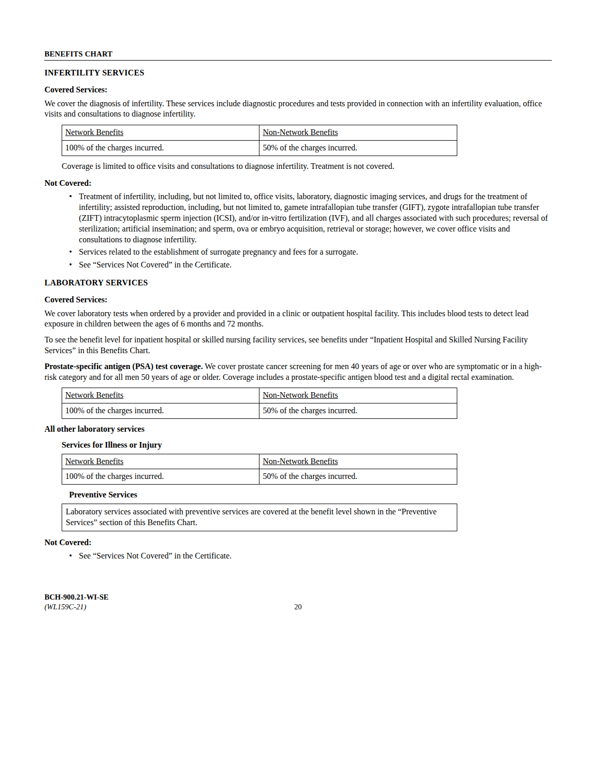BENEFITS CHART
INFERTILITY SERVICES
Covered Services:
We cover the diagnosis of infertility. These services include diagnostic procedures and tests provided in connection with an infertility evaluation, office visits and consultations to diagnose infertility.
| Network Benefits | Non-Network Benefits |
| 100% of the charges incurred. | 50% of the charges incurred. |
Coverage is limited to office visits and consultations to diagnose infertility. Treatment is not covered.
Not Covered:
Treatment of infertility, including, but not limited to, office visits, laboratory, diagnostic imaging services, and drugs for the treatment of infertility; assisted reproduction, including, but not limited to, gamete intrafallopian tube transfer (GIFT), zygote intrafallopian tube transfer (ZIFT) intracytoplasmic sperm injection (ICSI), and/or in-vitro fertilization (IVF), and all charges associated with such procedures; reversal of sterilization; artificial insemination; and sperm, ova or embryo acquisition, retrieval or storage; however, we cover office visits and consultations to diagnose infertility.
Services related to the establishment of surrogate pregnancy and fees for a surrogate.
See “Services Not Covered” in the Certificate.
LABORATORY SERVICES
Covered Services:
We cover laboratory tests when ordered by a provider and provided in a clinic or outpatient hospital facility. This includes blood tests to detect lead exposure in children between the ages of 6 months and 72 months.
To see the benefit level for inpatient hospital or skilled nursing facility services, see benefits under “Inpatient Hospital and Skilled Nursing Facility Services” in this Benefits Chart.
Prostate-specific antigen (PSA) test coverage. We cover prostate cancer screening for men 40 years of age or over who are symptomatic or in a high-risk category and for all men 50 years of age or older. Coverage includes a prostate-specific antigen blood test and a digital rectal examination.
| Network Benefits | Non-Network Benefits |
| 100% of the charges incurred. | 50% of the charges incurred. |
All other laboratory services
Services for Illness or Injury
| Network Benefits | Non-Network Benefits |
| 100% of the charges incurred. | 50% of the charges incurred. |
Preventive Services
Laboratory services associated with preventive services are covered at the benefit level shown in the “Preventive Services” section of this Benefits Chart.
Not Covered:
See “Services Not Covered” in the Certificate.
BCH-900.21-WI-SE
(WL159C-21)
20